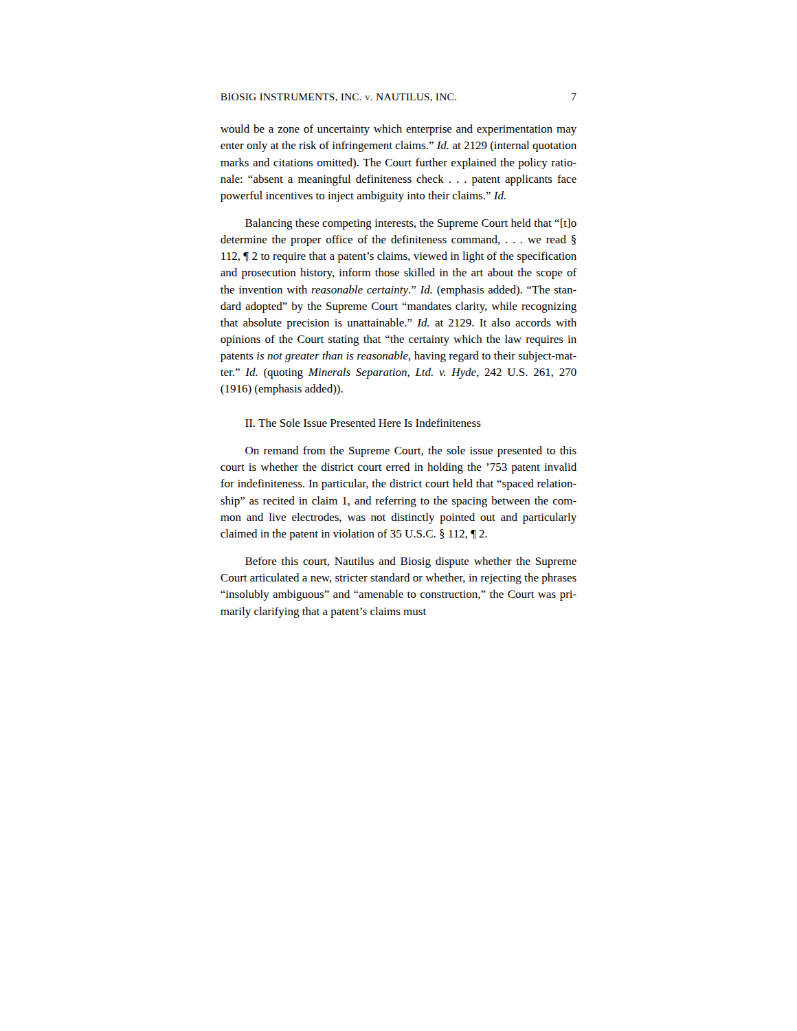BIOSIG INSTRUMENTS, INC. v. NAUTILUS, INC. 7
would be a zone of uncertainty which enterprise and experimentation may enter only at the risk of infringement claims.” Id. at 2129 (internal quotation marks and citations omitted). The Court further explained the policy rationale: “absent a meaningful definiteness check . . . patent applicants face powerful incentives to inject ambiguity into their claims.” Id.
Balancing these competing interests, the Supreme Court held that “[t]o determine the proper office of the definiteness command, . . . we read § 112, ¶ 2 to require that a patent’s claims, viewed in light of the specification and prosecution history, inform those skilled in the art about the scope of the invention with reasonable certainty.” Id. (emphasis added). “The standard adopted” by the Supreme Court “mandates clarity, while recognizing that absolute precision is unattainable.” Id. at 2129. It also accords with opinions of the Court stating that “the certainty which the law requires in patents is not greater than is reasonable, having regard to their subject-matter.” Id. (quoting Minerals Separation, Ltd. v. Hyde, 242 U.S. 261, 270 (1916) (emphasis added)).
II. The Sole Issue Presented Here Is Indefiniteness
On remand from the Supreme Court, the sole issue presented to this court is whether the district court erred in holding the ’753 patent invalid for indefiniteness. In particular, the district court held that “spaced relationship” as recited in claim 1, and referring to the spacing between the common and live electrodes, was not distinctly pointed out and particularly claimed in the patent in violation of 35 U.S.C. § 112, ¶ 2.
Before this court, Nautilus and Biosig dispute whether the Supreme Court articulated a new, stricter standard or whether, in rejecting the phrases “insolubly ambiguous” and “amenable to construction,” the Court was primarily clarifying that a patent’s claims must